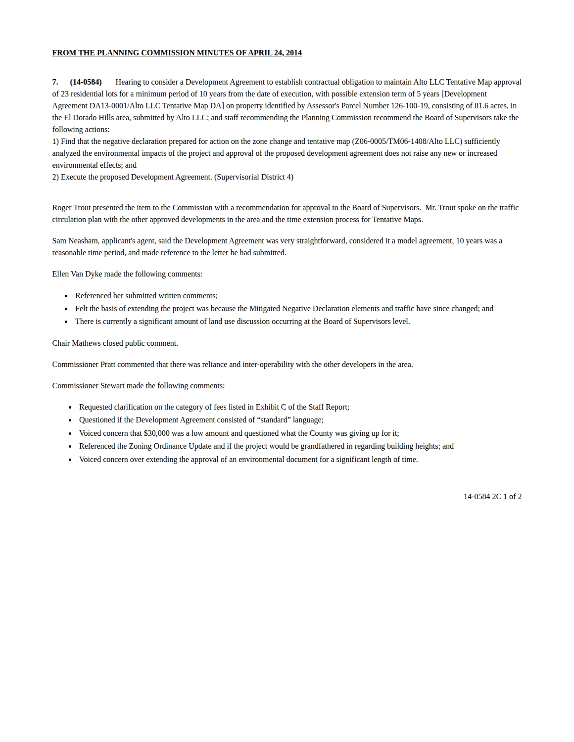FROM THE PLANNING COMMISSION MINUTES OF APRIL 24, 2014
7. (14-0584) Hearing to consider a Development Agreement to establish contractual obligation to maintain Alto LLC Tentative Map approval of 23 residential lots for a minimum period of 10 years from the date of execution, with possible extension term of 5 years [Development Agreement DA13-0001/Alto LLC Tentative Map DA] on property identified by Assessor's Parcel Number 126-100-19, consisting of 81.6 acres, in the El Dorado Hills area, submitted by Alto LLC; and staff recommending the Planning Commission recommend the Board of Supervisors take the following actions:
1) Find that the negative declaration prepared for action on the zone change and tentative map (Z06-0005/TM06-1408/Alto LLC) sufficiently analyzed the environmental impacts of the project and approval of the proposed development agreement does not raise any new or increased environmental effects; and
2) Execute the proposed Development Agreement. (Supervisorial District 4)
Roger Trout presented the item to the Commission with a recommendation for approval to the Board of Supervisors. Mr. Trout spoke on the traffic circulation plan with the other approved developments in the area and the time extension process for Tentative Maps.
Sam Neasham, applicant's agent, said the Development Agreement was very straightforward, considered it a model agreement, 10 years was a reasonable time period, and made reference to the letter he had submitted.
Ellen Van Dyke made the following comments:
Referenced her submitted written comments;
Felt the basis of extending the project was because the Mitigated Negative Declaration elements and traffic have since changed; and
There is currently a significant amount of land use discussion occurring at the Board of Supervisors level.
Chair Mathews closed public comment.
Commissioner Pratt commented that there was reliance and inter-operability with the other developers in the area.
Commissioner Stewart made the following comments:
Requested clarification on the category of fees listed in Exhibit C of the Staff Report;
Questioned if the Development Agreement consisted of “standard” language;
Voiced concern that $30,000 was a low amount and questioned what the County was giving up for it;
Referenced the Zoning Ordinance Update and if the project would be grandfathered in regarding building heights; and
Voiced concern over extending the approval of an environmental document for a significant length of time.
14-0584 2C 1 of 2